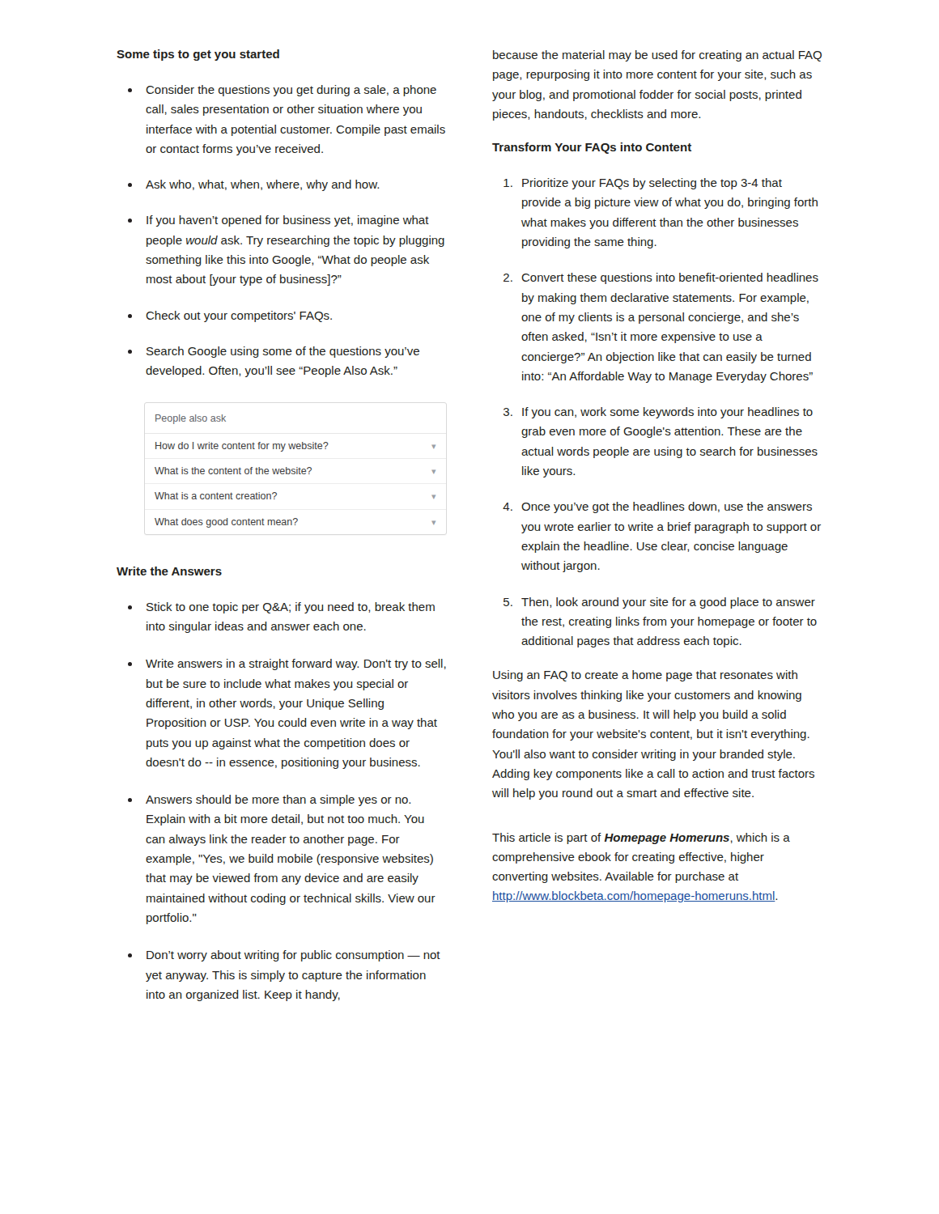Some tips to get you started
Consider the questions you get during a sale, a phone call, sales presentation or other situation where you interface with a potential customer. Compile past emails or contact forms you’ve received.
Ask who, what, when, where, why and how.
If you haven’t opened for business yet, imagine what people would ask. Try researching the topic by plugging something like this into Google, “What do people ask most about [your type of business]?”
Check out your competitors' FAQs.
Search Google using some of the questions you’ve developed. Often, you’ll see “People Also Ask.”
People also ask
How do I write content for my website?▾
What is the content of the website?▾
What is a content creation?▾
What does good content mean?▾
Write the Answers
Stick to one topic per Q&A; if you need to, break them into singular ideas and answer each one.
Write answers in a straight forward way. Don't try to sell, but be sure to include what makes you special or different, in other words, your Unique Selling Proposition or USP. You could even write in a way that puts you up against what the competition does or doesn't do -- in essence, positioning your business.
Answers should be more than a simple yes or no. Explain with a bit more detail, but not too much. You can always link the reader to another page. For example, "Yes, we build mobile (responsive websites) that may be viewed from any device and are easily maintained without coding or technical skills. View our portfolio."
Don’t worry about writing for public consumption — not yet anyway. This is simply to capture the information into an organized list. Keep it handy,
because the material may be used for creating an actual FAQ page, repurposing it into more content for your site, such as your blog, and promotional fodder for social posts, printed pieces, handouts, checklists and more.
Transform Your FAQs into Content
Prioritize your FAQs by selecting the top 3-4 that provide a big picture view of what you do, bringing forth what makes you different than the other businesses providing the same thing.
Convert these questions into benefit-oriented headlines by making them declarative statements. For example, one of my clients is a personal concierge, and she’s often asked, “Isn’t it more expensive to use a concierge?” An objection like that can easily be turned into: “An Affordable Way to Manage Everyday Chores”
If you can, work some keywords into your headlines to grab even more of Google's attention. These are the actual words people are using to search for businesses like yours.
Once you’ve got the headlines down, use the answers you wrote earlier to write a brief paragraph to support or explain the headline. Use clear, concise language without jargon.
Then, look around your site for a good place to answer the rest, creating links from your homepage or footer to additional pages that address each topic.
Using an FAQ to create a home page that resonates with visitors involves thinking like your customers and knowing who you are as a business. It will help you build a solid foundation for your website's content, but it isn't everything. You'll also want to consider writing in your branded style. Adding key components like a call to action and trust factors will help you round out a smart and effective site.
This article is part of Homepage Homeruns, which is a comprehensive ebook for creating effective, higher converting websites. Available for purchase at http://www.blockbeta.com/homepage-homeruns.html.